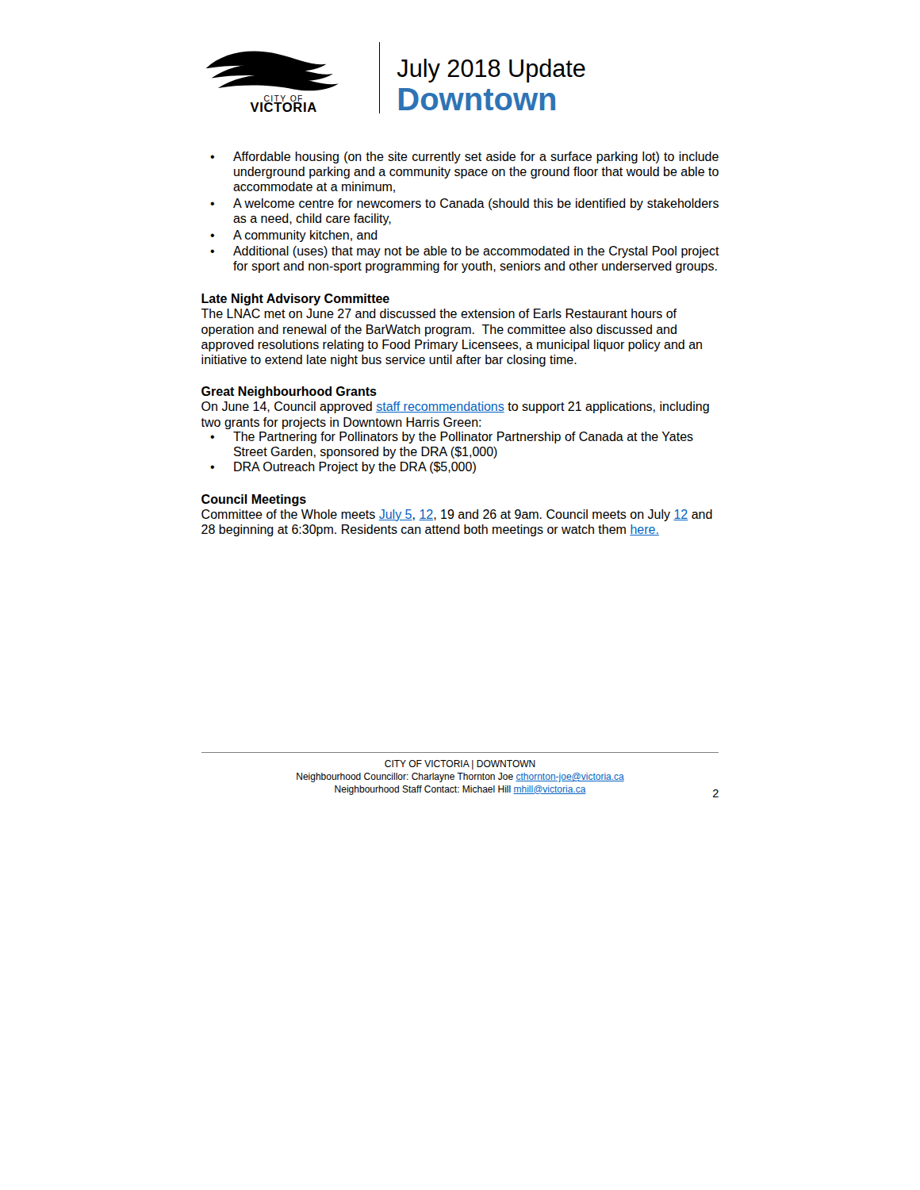CITY OF VICTORIA
July 2018 Update
Downtown
Affordable housing (on the site currently set aside for a surface parking lot) to include underground parking and a community space on the ground floor that would be able to accommodate at a minimum,
A welcome centre for newcomers to Canada (should this be identified by stakeholders as a need, child care facility,
A community kitchen, and
Additional (uses) that may not be able to be accommodated in the Crystal Pool project for sport and non-sport programming for youth, seniors and other underserved groups.
Late Night Advisory Committee
The LNAC met on June 27 and discussed the extension of Earls Restaurant hours of operation and renewal of the BarWatch program. The committee also discussed and approved resolutions relating to Food Primary Licensees, a municipal liquor policy and an initiative to extend late night bus service until after bar closing time.
Great Neighbourhood Grants
On June 14, Council approved staff recommendations to support 21 applications, including two grants for projects in Downtown Harris Green:
The Partnering for Pollinators by the Pollinator Partnership of Canada at the Yates Street Garden, sponsored by the DRA ($1,000)
DRA Outreach Project by the DRA ($5,000)
Council Meetings
Committee of the Whole meets July 5, 12, 19 and 26 at 9am. Council meets on July 12 and 28 beginning at 6:30pm. Residents can attend both meetings or watch them here.
CITY OF VICTORIA | DOWNTOWN
Neighbourhood Councillor: Charlayne Thornton Joe cthornton-joe@victoria.ca
Neighbourhood Staff Contact: Michael Hill mhill@victoria.ca
2